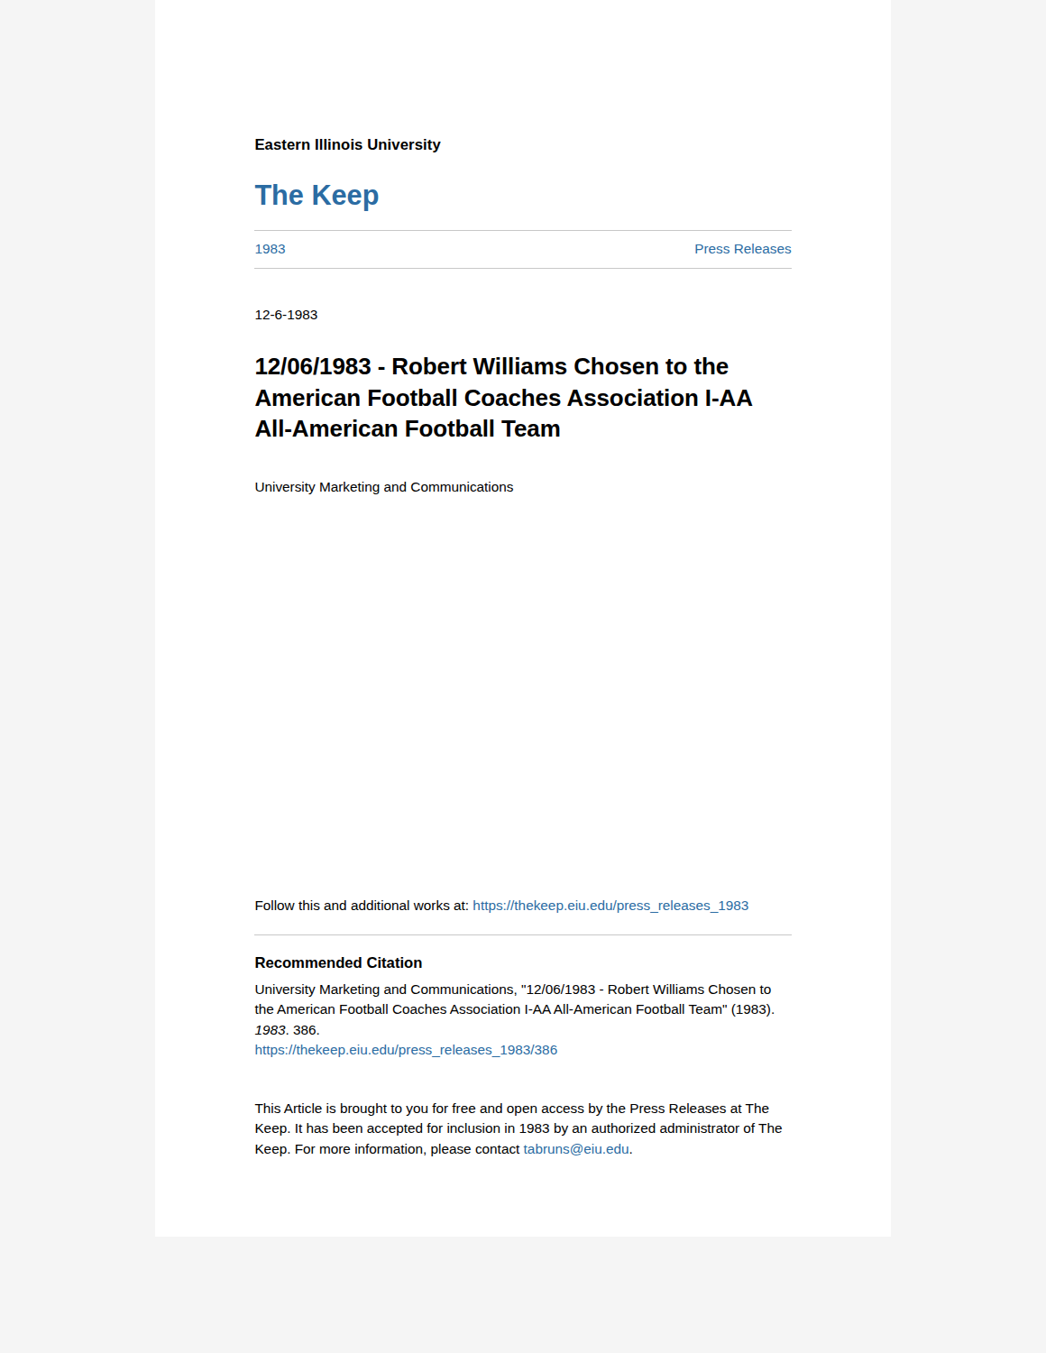Eastern Illinois University
The Keep
1983 Press Releases
12-6-1983
12/06/1983 - Robert Williams Chosen to the American Football Coaches Association I-AA All-American Football Team
University Marketing and Communications
Follow this and additional works at: https://thekeep.eiu.edu/press_releases_1983
Recommended Citation
University Marketing and Communications, "12/06/1983 - Robert Williams Chosen to the American Football Coaches Association I-AA All-American Football Team" (1983). 1983. 386.
https://thekeep.eiu.edu/press_releases_1983/386
This Article is brought to you for free and open access by the Press Releases at The Keep. It has been accepted for inclusion in 1983 by an authorized administrator of The Keep. For more information, please contact tabruns@eiu.edu.